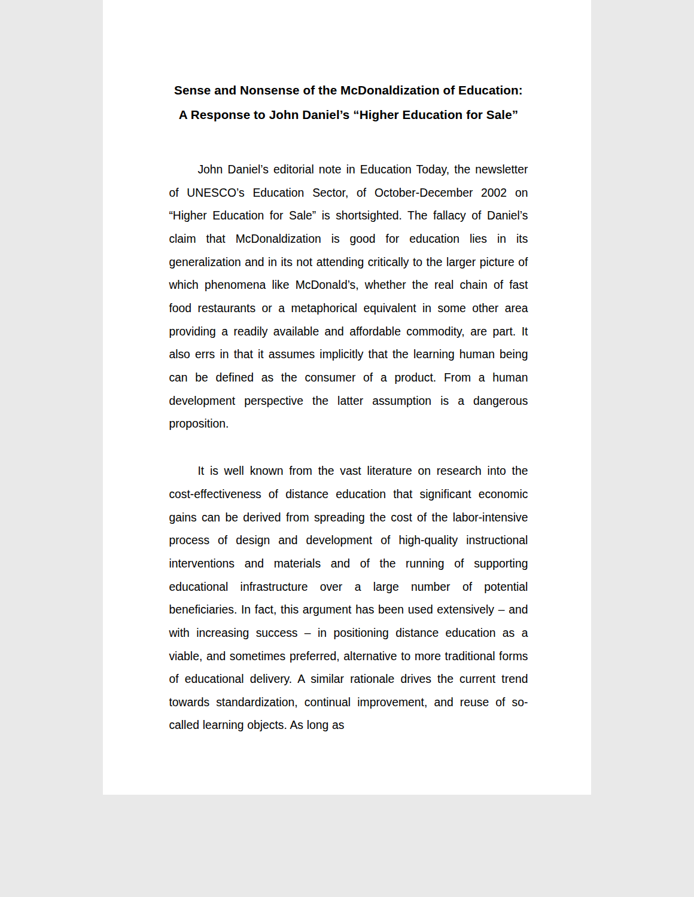Sense and Nonsense of the McDonaldization of Education:A Response to John Daniel’s “Higher Education for Sale”
John Daniel’s editorial note in Education Today, the newsletter of UNESCO’s Education Sector, of October-December 2002 on “Higher Education for Sale” is shortsighted. The fallacy of Daniel’s claim that McDonaldization is good for education lies in its generalization and in its not attending critically to the larger picture of which phenomena like McDonald’s, whether the real chain of fast food restaurants or a metaphorical equivalent in some other area providing a readily available and affordable commodity, are part. It also errs in that it assumes implicitly that the learning human being can be defined as the consumer of a product. From a human development perspective the latter assumption is a dangerous proposition.
It is well known from the vast literature on research into the cost-effectiveness of distance education that significant economic gains can be derived from spreading the cost of the labor-intensive process of design and development of high-quality instructional interventions and materials and of the running of supporting educational infrastructure over a large number of potential beneficiaries. In fact, this argument has been used extensively – and with increasing success – in positioning distance education as a viable, and sometimes preferred, alternative to more traditional forms of educational delivery. A similar rationale drives the current trend towards standardization, continual improvement, and reuse of so-called learning objects. As long as